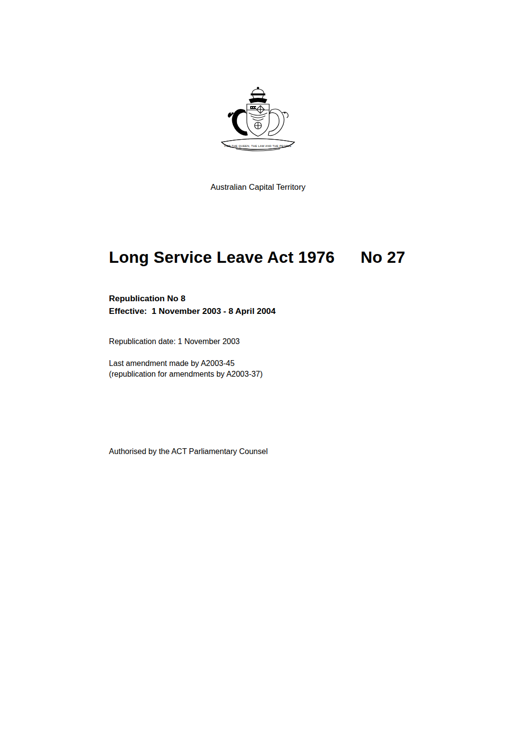FOR THE QUEEN, THE LAW AND THE PEOPLE
Australian Capital Territory
Long Service Leave Act 1976No 27
Republication No 8
Effective: 1 November 2003 - 8 April 2004
Republication date: 1 November 2003
Last amendment made by A2003-45
(republication for amendments by A2003-37)
Authorised by the ACT Parliamentary Counsel